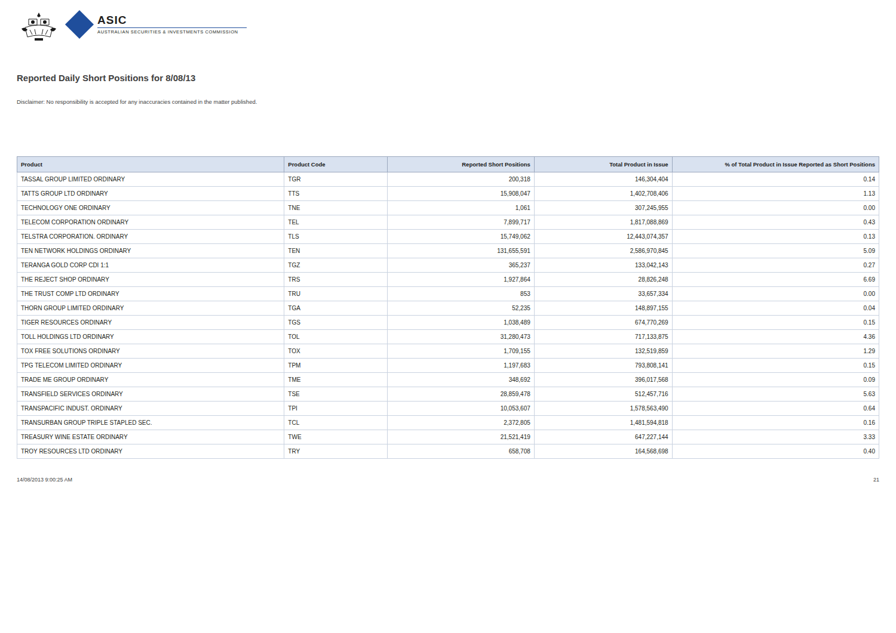ASIC
Australian Securities & Investments Commission
Reported Daily Short Positions for 8/08/13
Disclaimer: No responsibility is accepted for any inaccuracies contained in the matter published.
| Product | Product Code | Reported Short Positions | Total Product in Issue | % of Total Product in Issue Reported as Short Positions |
| --- | --- | --- | --- | --- |
| TASSAL GROUP LIMITED ORDINARY | TGR | 200,318 | 146,304,404 | 0.14 |
| TATTS GROUP LTD ORDINARY | TTS | 15,908,047 | 1,402,708,406 | 1.13 |
| TECHNOLOGY ONE ORDINARY | TNE | 1,061 | 307,245,955 | 0.00 |
| TELECOM CORPORATION ORDINARY | TEL | 7,899,717 | 1,817,088,869 | 0.43 |
| TELSTRA CORPORATION. ORDINARY | TLS | 15,749,062 | 12,443,074,357 | 0.13 |
| TEN NETWORK HOLDINGS ORDINARY | TEN | 131,655,591 | 2,586,970,845 | 5.09 |
| TERANGA GOLD CORP CDI 1:1 | TGZ | 365,237 | 133,042,143 | 0.27 |
| THE REJECT SHOP ORDINARY | TRS | 1,927,864 | 28,826,248 | 6.69 |
| THE TRUST COMP LTD ORDINARY | TRU | 853 | 33,657,334 | 0.00 |
| THORN GROUP LIMITED ORDINARY | TGA | 52,235 | 148,897,155 | 0.04 |
| TIGER RESOURCES ORDINARY | TGS | 1,038,489 | 674,770,269 | 0.15 |
| TOLL HOLDINGS LTD ORDINARY | TOL | 31,280,473 | 717,133,875 | 4.36 |
| TOX FREE SOLUTIONS ORDINARY | TOX | 1,709,155 | 132,519,859 | 1.29 |
| TPG TELECOM LIMITED ORDINARY | TPM | 1,197,683 | 793,808,141 | 0.15 |
| TRADE ME GROUP ORDINARY | TME | 348,692 | 396,017,568 | 0.09 |
| TRANSFIELD SERVICES ORDINARY | TSE | 28,859,478 | 512,457,716 | 5.63 |
| TRANSPACIFIC INDUST. ORDINARY | TPI | 10,053,607 | 1,578,563,490 | 0.64 |
| TRANSURBAN GROUP TRIPLE STAPLED SEC. | TCL | 2,372,805 | 1,481,594,818 | 0.16 |
| TREASURY WINE ESTATE ORDINARY | TWE | 21,521,419 | 647,227,144 | 3.33 |
| TROY RESOURCES LTD ORDINARY | TRY | 658,708 | 164,568,698 | 0.40 |
14/08/2013 9:00:25 AM 21